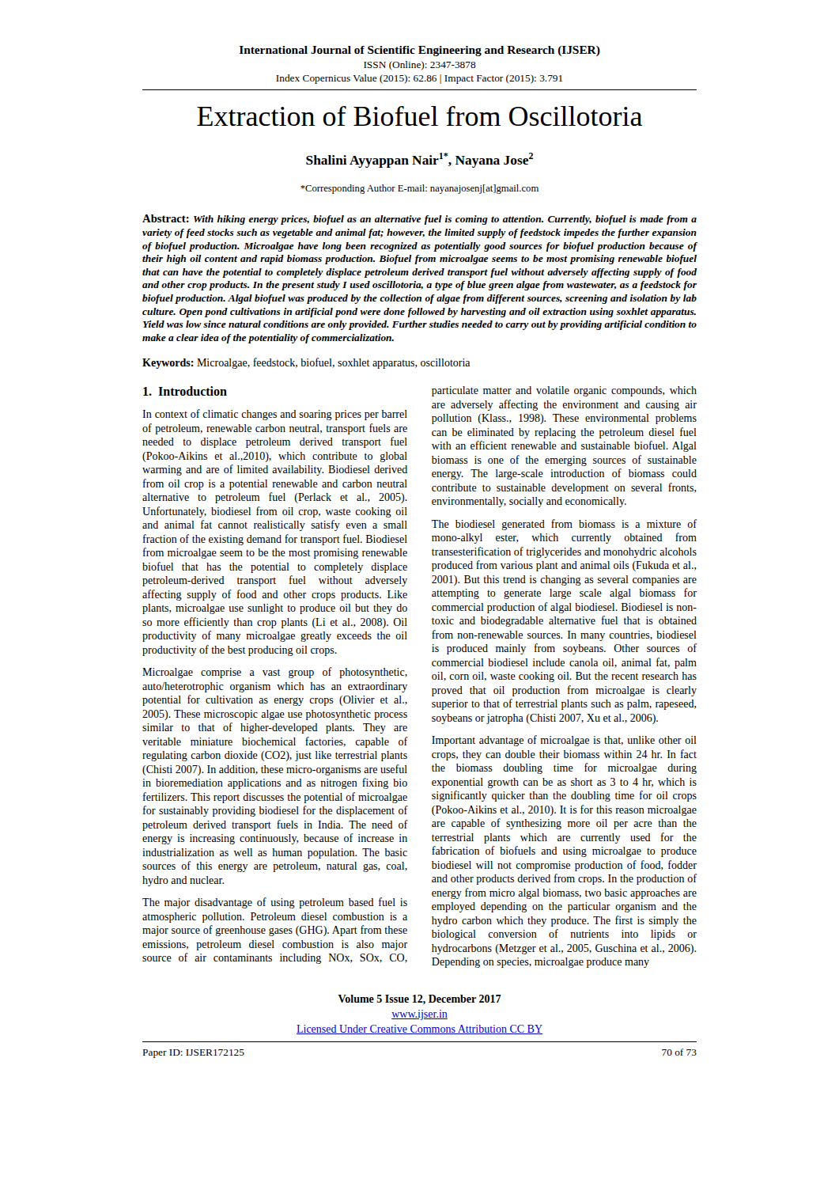International Journal of Scientific Engineering and Research (IJSER)
ISSN (Online): 2347-3878
Index Copernicus Value (2015): 62.86 | Impact Factor (2015): 3.791
Extraction of Biofuel from Oscillotoria
Shalini Ayyappan Nair1*, Nayana Jose2
*Corresponding Author E-mail: nayanajosenj[at]gmail.com
Abstract: With hiking energy prices, biofuel as an alternative fuel is coming to attention. Currently, biofuel is made from a variety of feed stocks such as vegetable and animal fat; however, the limited supply of feedstock impedes the further expansion of biofuel production. Microalgae have long been recognized as potentially good sources for biofuel production because of their high oil content and rapid biomass production. Biofuel from microalgae seems to be most promising renewable biofuel that can have the potential to completely displace petroleum derived transport fuel without adversely affecting supply of food and other crop products. In the present study I used oscillotoria, a type of blue green algae from wastewater, as a feedstock for biofuel production. Algal biofuel was produced by the collection of algae from different sources, screening and isolation by lab culture. Open pond cultivations in artificial pond were done followed by harvesting and oil extraction using soxhlet apparatus. Yield was low since natural conditions are only provided. Further studies needed to carry out by providing artificial condition to make a clear idea of the potentiality of commercialization.
Keywords: Microalgae, feedstock, biofuel, soxhlet apparatus, oscillotoria
1. Introduction
In context of climatic changes and soaring prices per barrel of petroleum, renewable carbon neutral, transport fuels are needed to displace petroleum derived transport fuel (Pokoo-Aikins et al.,2010), which contribute to global warming and are of limited availability. Biodiesel derived from oil crop is a potential renewable and carbon neutral alternative to petroleum fuel (Perlack et al., 2005). Unfortunately, biodiesel from oil crop, waste cooking oil and animal fat cannot realistically satisfy even a small fraction of the existing demand for transport fuel. Biodiesel from microalgae seem to be the most promising renewable biofuel that has the potential to completely displace petroleum-derived transport fuel without adversely affecting supply of food and other crops products. Like plants, microalgae use sunlight to produce oil but they do so more efficiently than crop plants (Li et al., 2008). Oil productivity of many microalgae greatly exceeds the oil productivity of the best producing oil crops.
Microalgae comprise a vast group of photosynthetic, auto/heterotrophic organism which has an extraordinary potential for cultivation as energy crops (Olivier et al., 2005). These microscopic algae use photosynthetic process similar to that of higher-developed plants. They are veritable miniature biochemical factories, capable of regulating carbon dioxide (CO2), just like terrestrial plants (Chisti 2007). In addition, these micro-organisms are useful in bioremediation applications and as nitrogen fixing bio fertilizers. This report discusses the potential of microalgae for sustainably providing biodiesel for the displacement of petroleum derived transport fuels in India. The need of energy is increasing continuously, because of increase in industrialization as well as human population. The basic sources of this energy are petroleum, natural gas, coal, hydro and nuclear.
The major disadvantage of using petroleum based fuel is atmospheric pollution. Petroleum diesel combustion is a major source of greenhouse gases (GHG). Apart from these emissions, petroleum diesel combustion is also major source of air contaminants including NOx, SOx, CO, particulate matter and volatile organic compounds, which are adversely affecting the environment and causing air pollution (Klass., 1998). These environmental problems can be eliminated by replacing the petroleum diesel fuel with an efficient renewable and sustainable biofuel. Algal biomass is one of the emerging sources of sustainable energy. The large-scale introduction of biomass could contribute to sustainable development on several fronts, environmentally, socially and economically.
The biodiesel generated from biomass is a mixture of mono-alkyl ester, which currently obtained from transesterification of triglycerides and monohydric alcohols produced from various plant and animal oils (Fukuda et al., 2001). But this trend is changing as several companies are attempting to generate large scale algal biomass for commercial production of algal biodiesel. Biodiesel is non-toxic and biodegradable alternative fuel that is obtained from non-renewable sources. In many countries, biodiesel is produced mainly from soybeans. Other sources of commercial biodiesel include canola oil, animal fat, palm oil, corn oil, waste cooking oil. But the recent research has proved that oil production from microalgae is clearly superior to that of terrestrial plants such as palm, rapeseed, soybeans or jatropha (Chisti 2007, Xu et al., 2006).
Important advantage of microalgae is that, unlike other oil crops, they can double their biomass within 24 hr. In fact the biomass doubling time for microalgae during exponential growth can be as short as 3 to 4 hr, which is significantly quicker than the doubling time for oil crops (Pokoo-Aikins et al., 2010). It is for this reason microalgae are capable of synthesizing more oil per acre than the terrestrial plants which are currently used for the fabrication of biofuels and using microalgae to produce biodiesel will not compromise production of food, fodder and other products derived from crops. In the production of energy from micro algal biomass, two basic approaches are employed depending on the particular organism and the hydro carbon which they produce. The first is simply the biological conversion of nutrients into lipids or hydrocarbons (Metzger et al., 2005, Guschina et al., 2006). Depending on species, microalgae produce many
Volume 5 Issue 12, December 2017
www.ijser.in
Licensed Under Creative Commons Attribution CC BY
Paper ID: IJSER172125 70 of 73